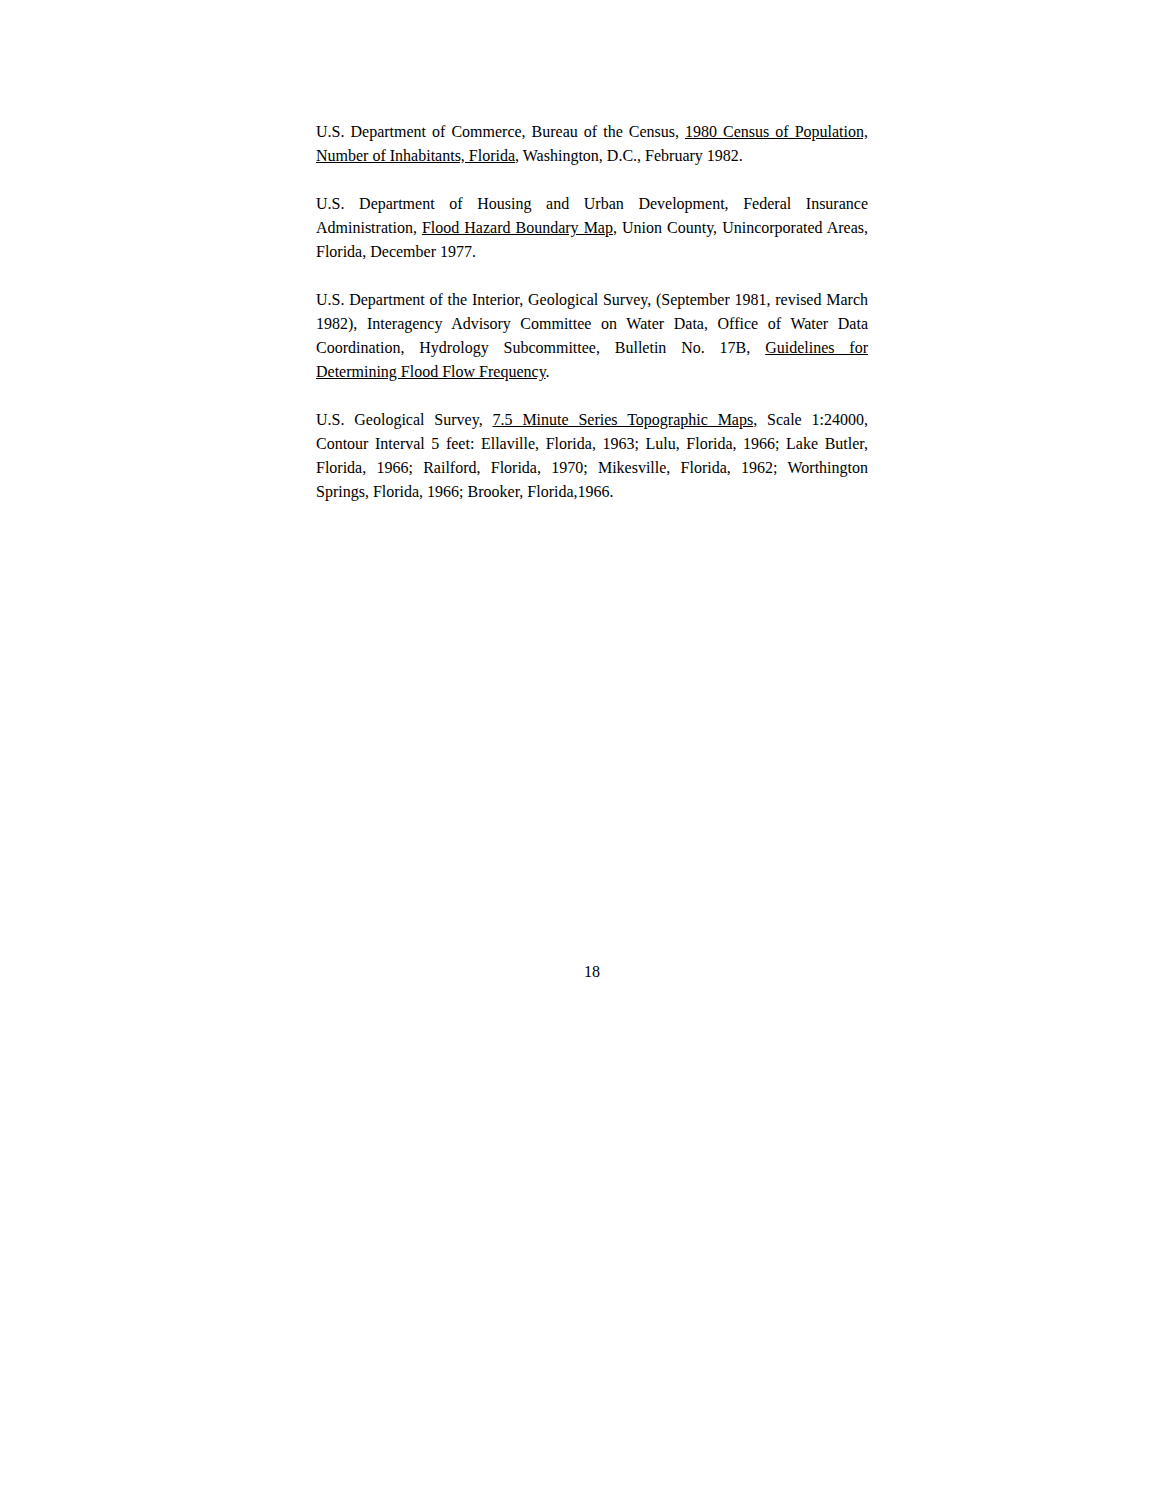U.S. Department of Commerce, Bureau of the Census, 1980 Census of Population, Number of Inhabitants, Florida, Washington, D.C., February 1982.
U.S. Department of Housing and Urban Development, Federal Insurance Administration, Flood Hazard Boundary Map, Union County, Unincorporated Areas, Florida, December 1977.
U.S. Department of the Interior, Geological Survey, (September 1981, revised March 1982), Interagency Advisory Committee on Water Data, Office of Water Data Coordination, Hydrology Subcommittee, Bulletin No. 17B, Guidelines for Determining Flood Flow Frequency.
U.S. Geological Survey, 7.5 Minute Series Topographic Maps, Scale 1:24000, Contour Interval 5 feet: Ellaville, Florida, 1963; Lulu, Florida, 1966; Lake Butler, Florida, 1966; Railford, Florida, 1970; Mikesville, Florida, 1962; Worthington Springs, Florida, 1966; Brooker, Florida,1966.
18